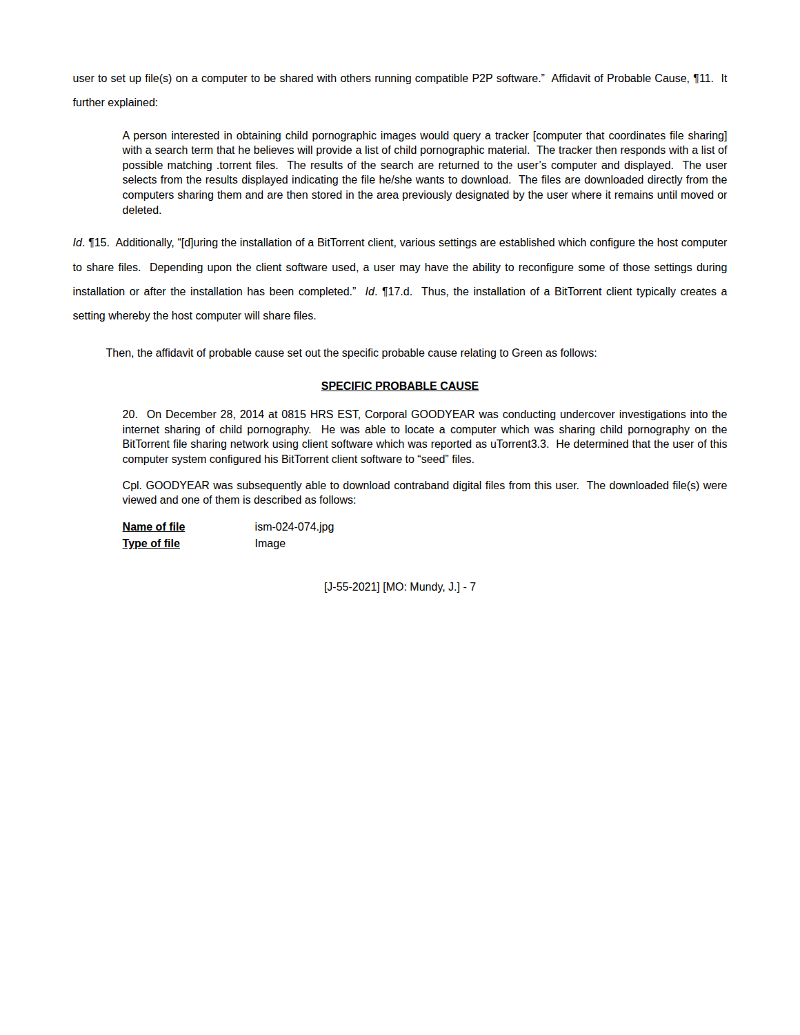user to set up file(s) on a computer to be shared with others running compatible P2P software.” Affidavit of Probable Cause, ¶11. It further explained:
A person interested in obtaining child pornographic images would query a tracker [computer that coordinates file sharing] with a search term that he believes will provide a list of child pornographic material. The tracker then responds with a list of possible matching .torrent files. The results of the search are returned to the user’s computer and displayed. The user selects from the results displayed indicating the file he/she wants to download. The files are downloaded directly from the computers sharing them and are then stored in the area previously designated by the user where it remains until moved or deleted.
Id. ¶15. Additionally, “[d]uring the installation of a BitTorrent client, various settings are established which configure the host computer to share files. Depending upon the client software used, a user may have the ability to reconfigure some of those settings during installation or after the installation has been completed.” Id. ¶17.d. Thus, the installation of a BitTorrent client typically creates a setting whereby the host computer will share files.
Then, the affidavit of probable cause set out the specific probable cause relating to Green as follows:
SPECIFIC PROBABLE CAUSE
20. On December 28, 2014 at 0815 HRS EST, Corporal GOODYEAR was conducting undercover investigations into the internet sharing of child pornography. He was able to locate a computer which was sharing child pornography on the BitTorrent file sharing network using client software which was reported as uTorrent3.3. He determined that the user of this computer system configured his BitTorrent client software to “seed” files.
Cpl. GOODYEAR was subsequently able to download contraband digital files from this user. The downloaded file(s) were viewed and one of them is described as follows:
Name of file ism-024-074.jpg
Type of file Image
[J-55-2021] [MO: Mundy, J.] - 7